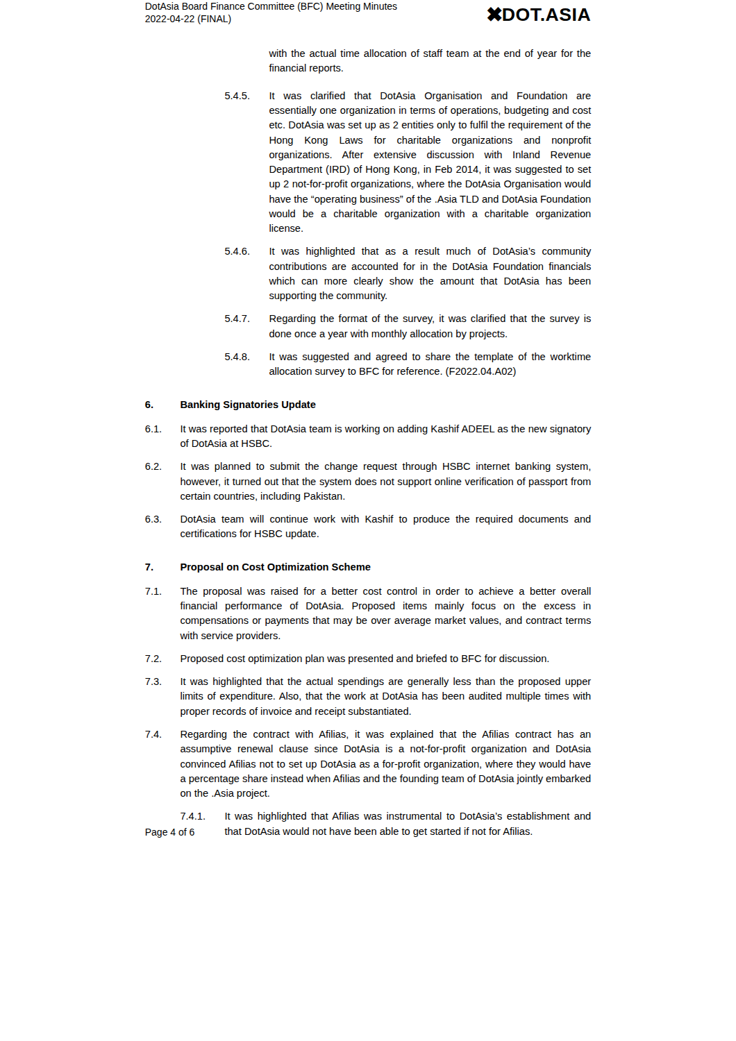DotAsia Board Finance Committee (BFC) Meeting Minutes
2022-04-22 (FINAL)
✖DOT.ASIA
with the actual time allocation of staff team at the end of year for the financial reports.
5.4.5.
It was clarified that DotAsia Organisation and Foundation are essentially one organization in terms of operations, budgeting and cost etc. DotAsia was set up as 2 entities only to fulfil the requirement of the Hong Kong Laws for charitable organizations and nonprofit organizations. After extensive discussion with Inland Revenue Department (IRD) of Hong Kong, in Feb 2014, it was suggested to set up 2 not-for-profit organizations, where the DotAsia Organisation would have the “operating business” of the .Asia TLD and DotAsia Foundation would be a charitable organization with a charitable organization license.
5.4.6.
It was highlighted that as a result much of DotAsia’s community contributions are accounted for in the DotAsia Foundation financials which can more clearly show the amount that DotAsia has been supporting the community.
5.4.7.
Regarding the format of the survey, it was clarified that the survey is done once a year with monthly allocation by projects.
5.4.8.
It was suggested and agreed to share the template of the worktime allocation survey to BFC for reference. (F2022.04.A02)
6.
Banking Signatories Update
6.1.
It was reported that DotAsia team is working on adding Kashif ADEEL as the new signatory of DotAsia at HSBC.
6.2.
It was planned to submit the change request through HSBC internet banking system, however, it turned out that the system does not support online verification of passport from certain countries, including Pakistan.
6.3.
DotAsia team will continue work with Kashif to produce the required documents and certifications for HSBC update.
7.
Proposal on Cost Optimization Scheme
7.1.
The proposal was raised for a better cost control in order to achieve a better overall financial performance of DotAsia. Proposed items mainly focus on the excess in compensations or payments that may be over average market values, and contract terms with service providers.
7.2.
Proposed cost optimization plan was presented and briefed to BFC for discussion.
7.3.
It was highlighted that the actual spendings are generally less than the proposed upper limits of expenditure. Also, that the work at DotAsia has been audited multiple times with proper records of invoice and receipt substantiated.
7.4.
Regarding the contract with Afilias, it was explained that the Afilias contract has an assumptive renewal clause since DotAsia is a not-for-profit organization and DotAsia convinced Afilias not to set up DotAsia as a for-profit organization, where they would have a percentage share instead when Afilias and the founding team of DotAsia jointly embarked on the .Asia project.
7.4.1.
It was highlighted that Afilias was instrumental to DotAsia’s establishment and that DotAsia would not have been able to get started if not for Afilias.
Page 4 of 6